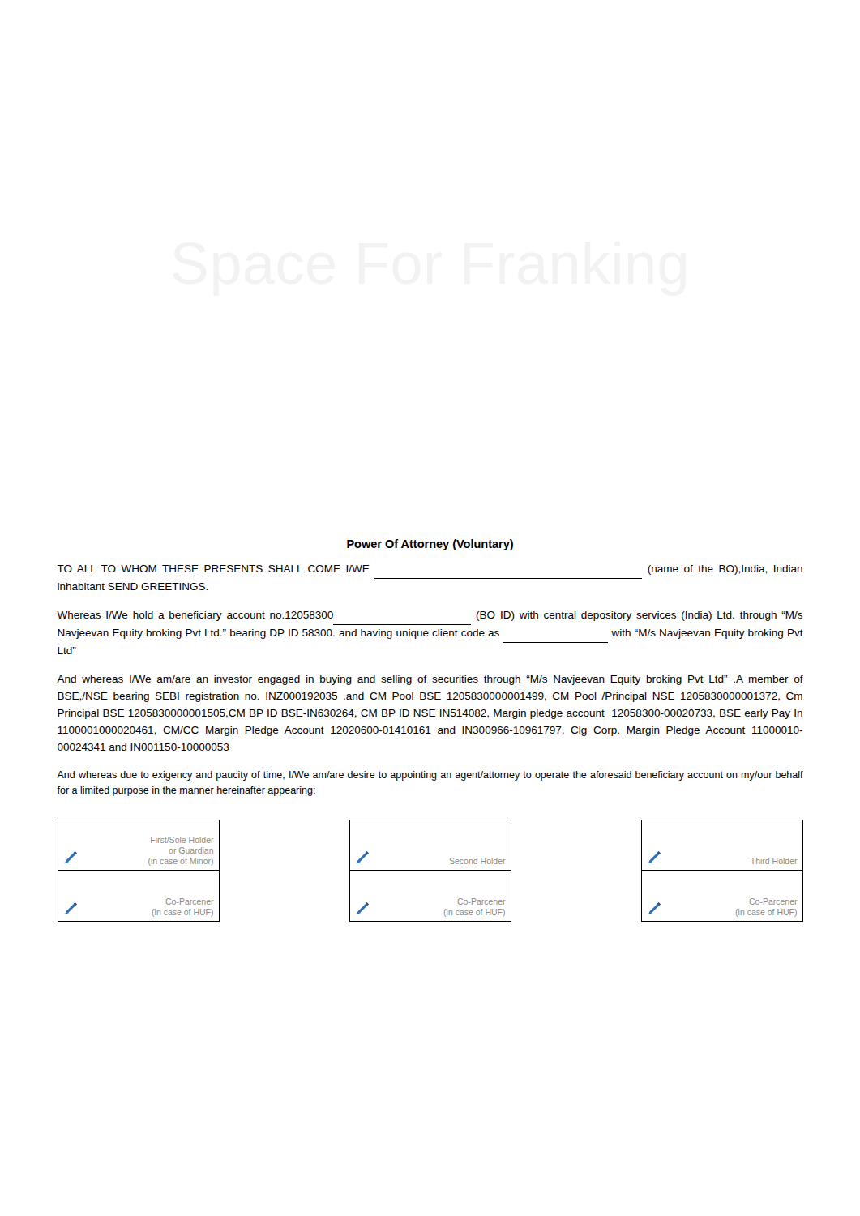Space For Franking
Power Of Attorney (Voluntary)
TO ALL TO WHOM THESE PRESENTS SHALL COME I/WE (name of the BO),India, Indian inhabitant SEND GREETINGS.
Whereas I/We hold a beneficiary account no.12058300 (BO ID) with central depository services (India) Ltd. through “M/s Navjeevan Equity broking Pvt Ltd.” bearing DP ID 58300. and having unique client code as with “M/s Navjeevan Equity broking Pvt Ltd”
And whereas I/We am/are an investor engaged in buying and selling of securities through “M/s Navjeevan Equity broking Pvt Ltd” .A member of BSE,/NSE bearing SEBI registration no. INZ000192035 .and CM Pool BSE 1205830000001499, CM Pool /Principal NSE 1205830000001372, Cm Principal BSE 1205830000001505,CM BP ID BSE-IN630264, CM BP ID NSE IN514082, Margin pledge account 12058300-00020733, BSE early Pay In 1100001000020461, CM/CC Margin Pledge Account 12020600-01410161 and IN300966-10961797, Clg Corp. Margin Pledge Account 11000010-00024341 and IN001150-10000053
And whereas due to exigency and paucity of time, I/We am/are desire to appointing an agent/attorney to operate the aforesaid beneficiary account on my/our behalf for a limited purpose in the manner hereinafter appearing:
First/Sole Holder
or Guardian
(in case of Minor)
Co-Parcener
(in case of HUF)
Second Holder
Co-Parcener
(in case of HUF)
Third Holder
Co-Parcener
(in case of HUF)